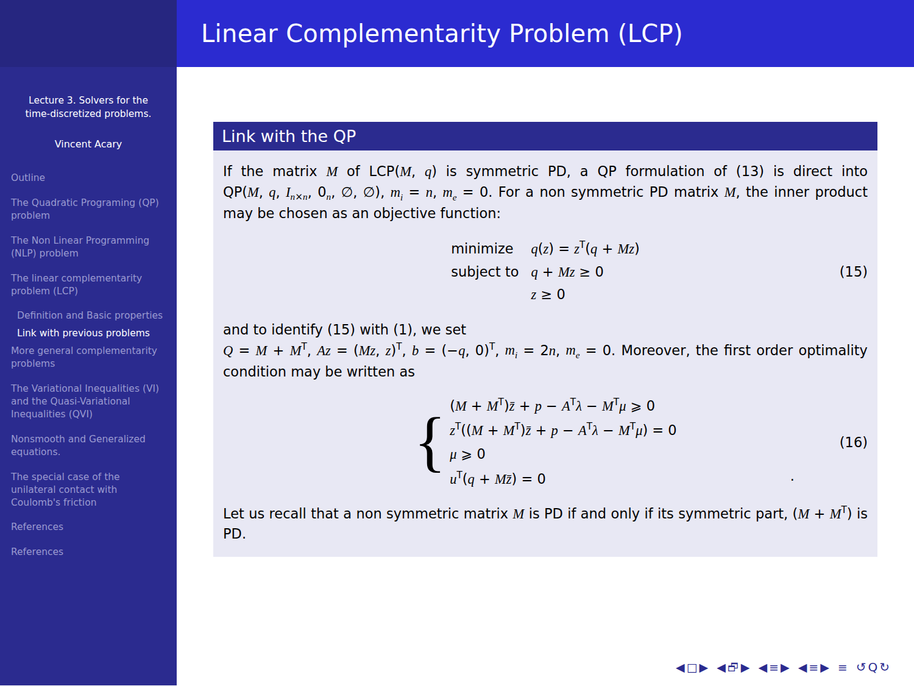Linear Complementarity Problem (LCP)
Lecture 3. Solvers for the
time-discretized problems.
Vincent Acary
Outline
The Quadratic Programing (QP) problem
The Non Linear Programming (NLP) problem
The linear complementarity problem (LCP)
Definition and Basic properties
Link with previous problems
More general complementarity problems
The Variational Inequalities (VI) and the Quasi-Variational Inequalities (QVI)
Nonsmooth and Generalized equations.
The special case of the unilateral contact with Coulomb's friction
References
References
Link with the QP
If the matrix M of LCP(M, q) is symmetric PD, a QP formulation of (13) is direct into QP(M, q, In×n, 0n, ∅, ∅), mi = n, me = 0. For a non symmetric PD matrix M, the inner product may be chosen as an objective function:
| minimize | q ( z ) = z T ( q + Mz ) |
| subject to | q + Mz ≥ 0 |
| | z ≥ 0 |
(15)
and to identify (15) with (1), we set
Q = M + MT, Az = (Mz, z)T, b = (−q, 0)T, mi = 2n, me = 0. Moreover, the first order optimality condition may be written as
{
(M + MT)z̄ + p − ATλ − MTμ ⩾ 0
zT((M + MT)z̄ + p − ATλ − MTμ) = 0
μ ⩾ 0
uT(q + Mz̄) = 0
. (16)
Let us recall that a non symmetric matrix M is PD if and only if its symmetric part, (M + MT) is PD.
◀□▶ ◀🗗▶ ◀≡▶ ◀≡▶ ≡ ↺Q↻